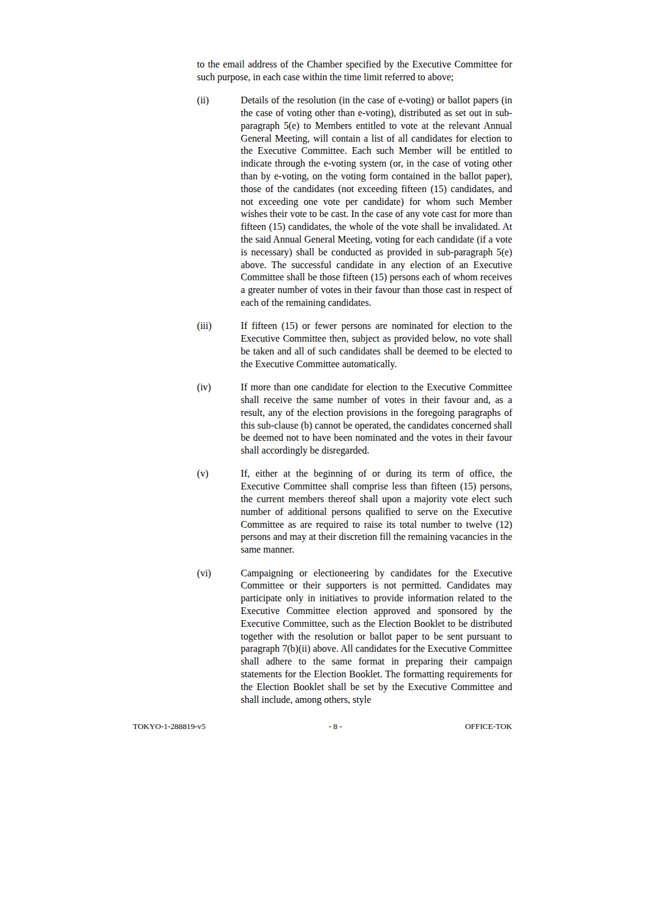to the email address of the Chamber specified by the Executive Committee for such purpose, in each case within the time limit referred to above;
(ii)
Details of the resolution (in the case of e-voting) or ballot papers (in the case of voting other than e-voting), distributed as set out in sub-paragraph 5(e) to Members entitled to vote at the relevant Annual General Meeting, will contain a list of all candidates for election to the Executive Committee. Each such Member will be entitled to indicate through the e-voting system (or, in the case of voting other than by e-voting, on the voting form contained in the ballot paper), those of the candidates (not exceeding fifteen (15) candidates, and not exceeding one vote per candidate) for whom such Member wishes their vote to be cast. In the case of any vote cast for more than fifteen (15) candidates, the whole of the vote shall be invalidated. At the said Annual General Meeting, voting for each candidate (if a vote is necessary) shall be conducted as provided in sub-paragraph 5(e) above. The successful candidate in any election of an Executive Committee shall be those fifteen (15) persons each of whom receives a greater number of votes in their favour than those cast in respect of each of the remaining candidates.
(iii)
If fifteen (15) or fewer persons are nominated for election to the Executive Committee then, subject as provided below, no vote shall be taken and all of such candidates shall be deemed to be elected to the Executive Committee automatically.
(iv)
If more than one candidate for election to the Executive Committee shall receive the same number of votes in their favour and, as a result, any of the election provisions in the foregoing paragraphs of this sub-clause (b) cannot be operated, the candidates concerned shall be deemed not to have been nominated and the votes in their favour shall accordingly be disregarded.
(v)
If, either at the beginning of or during its term of office, the Executive Committee shall comprise less than fifteen (15) persons, the current members thereof shall upon a majority vote elect such number of additional persons qualified to serve on the Executive Committee as are required to raise its total number to twelve (12) persons and may at their discretion fill the remaining vacancies in the same manner.
(vi)
Campaigning or electioneering by candidates for the Executive Committee or their supporters is not permitted. Candidates may participate only in initiatives to provide information related to the Executive Committee election approved and sponsored by the Executive Committee, such as the Election Booklet to be distributed together with the resolution or ballot paper to be sent pursuant to paragraph 7(b)(ii) above. All candidates for the Executive Committee shall adhere to the same format in preparing their campaign statements for the Election Booklet. The formatting requirements for the Election Booklet shall be set by the Executive Committee and shall include, among others, style
TOKYO-1-288819-v5
- 8 -
OFFICE-TOK